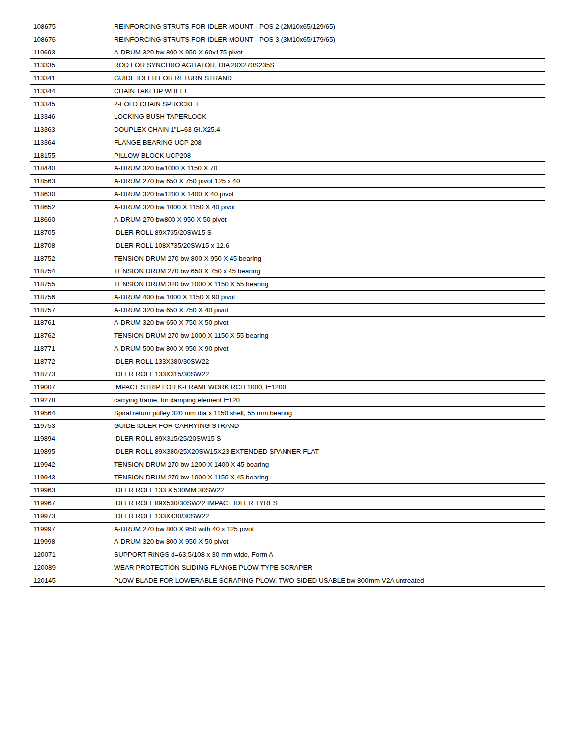| 108675 | REINFORCING STRUTS FOR IDLER MOUNT - POS 2 (2M10x65/129/65) |
| 108676 | REINFORCING STRUTS FOR IDLER MOUNT - POS 3 (3M10x65/179/65) |
| 110693 | A-DRUM 320 bw 800 X 950 X 60x175 pivot |
| 113335 | ROD FOR SYNCHRO AGITATOR, DIA 20X270S235S |
| 113341 | GUIDE IDLER FOR RETURN STRAND |
| 113344 | CHAIN TAKEUP WHEEL |
| 113345 | 2-FOLD CHAIN SPROCKET |
| 113346 | LOCKING BUSH TAPERLOCK |
| 113363 | DOUPLEX CHAIN 1"L=63 GI.X25.4 |
| 113364 | FLANGE BEARING UCP 208 |
| 118155 | PILLOW BLOCK UCP208 |
| 118440 | A-DRUM 320 bw1000 X 1150 X 70 |
| 118563 | A-DRUM 270 bw 650 X 750 pivot 125 x 40 |
| 118630 | A-DRUM 320 bw1200 X 1400 X 40 pivot |
| 118652 | A-DRUM 320 bw 1000 X 1150 X 40 pivot |
| 118660 | A-DRUM 270 bw800 X 950 X 50 pivot |
| 118705 | IDLER ROLL 89X735/20SW15 S |
| 118708 | IDLER ROLL 108X735/20SW15 x 12.6 |
| 118752 | TENSION DRUM 270 bw 800 X 950 X 45 bearing |
| 118754 | TENSION DRUM 270 bw 650 X 750 x 45 bearing |
| 118755 | TENSION DRUM 320 bw 1000 X 1150 X 55 bearing |
| 118756 | A-DRUM 400 bw 1000 X 1150 X 90 pivot |
| 118757 | A-DRUM 320 bw 650 X 750 X 40 pivot |
| 118761 | A-DRUM 320 bw 650 X 750 X 50 pivot |
| 118762 | TENSION DRUM 270 bw 1000 X 1150 X 55 bearing |
| 118771 | A-DRUM 500 bw 800 X 950 X 90 pivot |
| 118772 | IDLER ROLL 133X380/30SW22 |
| 118773 | IDLER ROLL 133X315/30SW22 |
| 119007 | IMPACT STRIP FOR K-FRAMEWORK RCH 1000, l=1200 |
| 119278 | carrying frame, for damping element l=120 |
| 119564 | Spiral return pulley 320 mm dia x 1150 shell, 55 mm bearing |
| 119753 | GUIDE IDLER FOR CARRYING STRAND |
| 119894 | IDLER ROLL 89X315/25/20SW15 S |
| 119895 | IDLER ROLL 89X380/25X20SW15X23 EXTENDED SPANNER FLAT |
| 119942 | TENSION DRUM 270 bw 1200 X 1400 X 45 bearing |
| 119943 | TENSION DRUM 270 bw 1000 X 1150 X 45 bearing |
| 119963 | IDLER ROLL 133 X 530MM 30SW22 |
| 119967 | IDLER ROLL 89X530/30SW22 IMPACT IDLER TYRES |
| 119973 | IDLER ROLL 133X430/30SW22 |
| 119997 | A-DRUM 270 bw 800 X 950 with 40 x 125 pivot |
| 119998 | A-DRUM 320 bw 800 X 950 X 50 pivot |
| 120071 | SUPPORT RINGS d=63,5/108 x 30 mm wide, Form A |
| 120089 | WEAR PROTECTION SLIDING FLANGE PLOW-TYPE SCRAPER |
| 120145 | PLOW BLADE FOR LOWERABLE SCRAPING PLOW, TWO-SIDED USABLE bw 800mm V2A untreated |